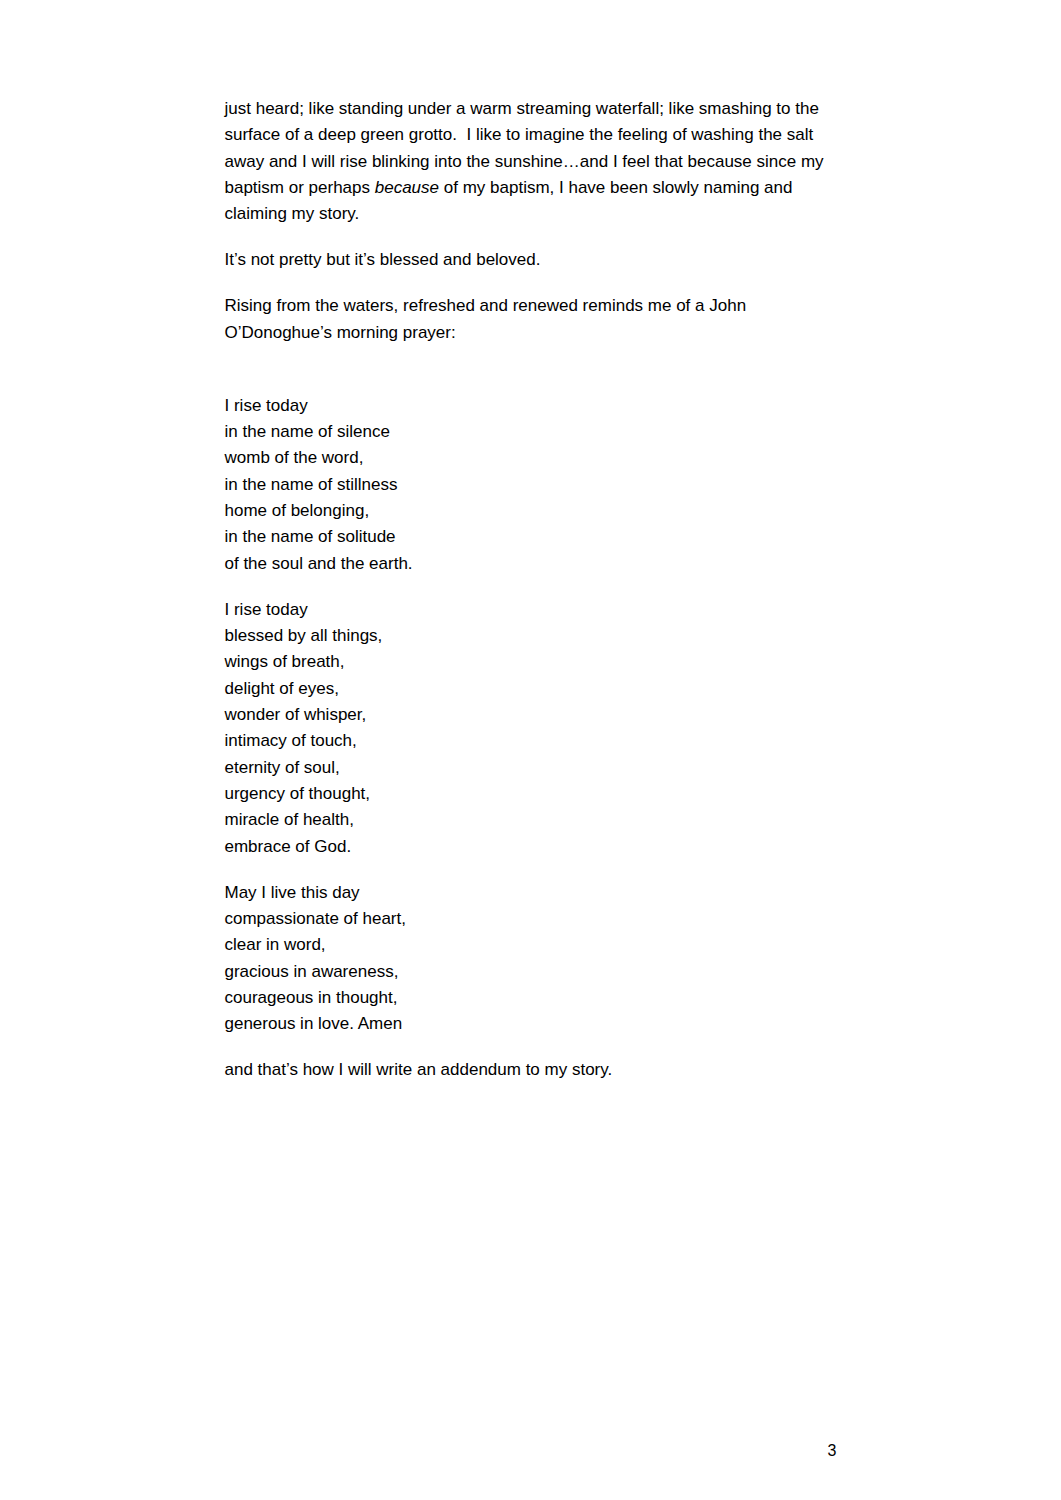just heard; like standing under a warm streaming waterfall; like smashing to the surface of a deep green grotto. I like to imagine the feeling of washing the salt away and I will rise blinking into the sunshine…and I feel that because since my baptism or perhaps because of my baptism, I have been slowly naming and claiming my story.
It’s not pretty but it’s blessed and beloved.
Rising from the waters, refreshed and renewed reminds me of a John O’Donoghue’s morning prayer:
I rise today in the name of silence womb of the word, in the name of stillness home of belonging, in the name of solitude of the soul and the earth.
I rise today blessed by all things, wings of breath, delight of eyes, wonder of whisper, intimacy of touch, eternity of soul, urgency of thought, miracle of health, embrace of God.
May I live this day compassionate of heart, clear in word, gracious in awareness, courageous in thought, generous in love. Amen
and that’s how I will write an addendum to my story.
3